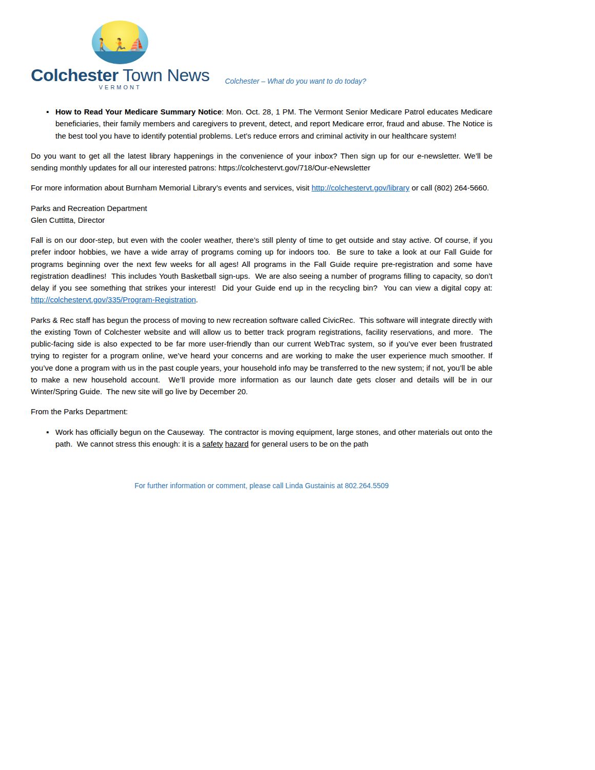🚶🏃⛵
Colchester Town News
VERMONT
Colchester – What do you want to do today?
How to Read Your Medicare Summary Notice: Mon. Oct. 28, 1 PM. The Vermont Senior Medicare Patrol educates Medicare beneficiaries, their family members and caregivers to prevent, detect, and report Medicare error, fraud and abuse. The Notice is the best tool you have to identify potential problems. Let’s reduce errors and criminal activity in our healthcare system!
Do you want to get all the latest library happenings in the convenience of your inbox? Then sign up for our e-newsletter. We’ll be sending monthly updates for all our interested patrons: https://colchestervt.gov/718/Our-eNewsletter
For more information about Burnham Memorial Library’s events and services, visit http://colchestervt.gov/library or call (802) 264-5660.
Parks and Recreation Department
Glen Cuttitta, Director
Fall is on our door-step, but even with the cooler weather, there’s still plenty of time to get outside and stay active. Of course, if you prefer indoor hobbies, we have a wide array of programs coming up for indoors too. Be sure to take a look at our Fall Guide for programs beginning over the next few weeks for all ages! All programs in the Fall Guide require pre-registration and some have registration deadlines! This includes Youth Basketball sign-ups. We are also seeing a number of programs filling to capacity, so don’t delay if you see something that strikes your interest! Did your Guide end up in the recycling bin? You can view a digital copy at: http://colchestervt.gov/335/Program-Registration.
Parks & Rec staff has begun the process of moving to new recreation software called CivicRec. This software will integrate directly with the existing Town of Colchester website and will allow us to better track program registrations, facility reservations, and more. The public-facing side is also expected to be far more user-friendly than our current WebTrac system, so if you’ve ever been frustrated trying to register for a program online, we’ve heard your concerns and are working to make the user experience much smoother. If you’ve done a program with us in the past couple years, your household info may be transferred to the new system; if not, you’ll be able to make a new household account. We’ll provide more information as our launch date gets closer and details will be in our Winter/Spring Guide. The new site will go live by December 20.
From the Parks Department:
Work has officially begun on the Causeway. The contractor is moving equipment, large stones, and other materials out onto the path. We cannot stress this enough: it is a safety hazard for general users to be on the path
For further information or comment, please call Linda Gustainis at 802.264.5509